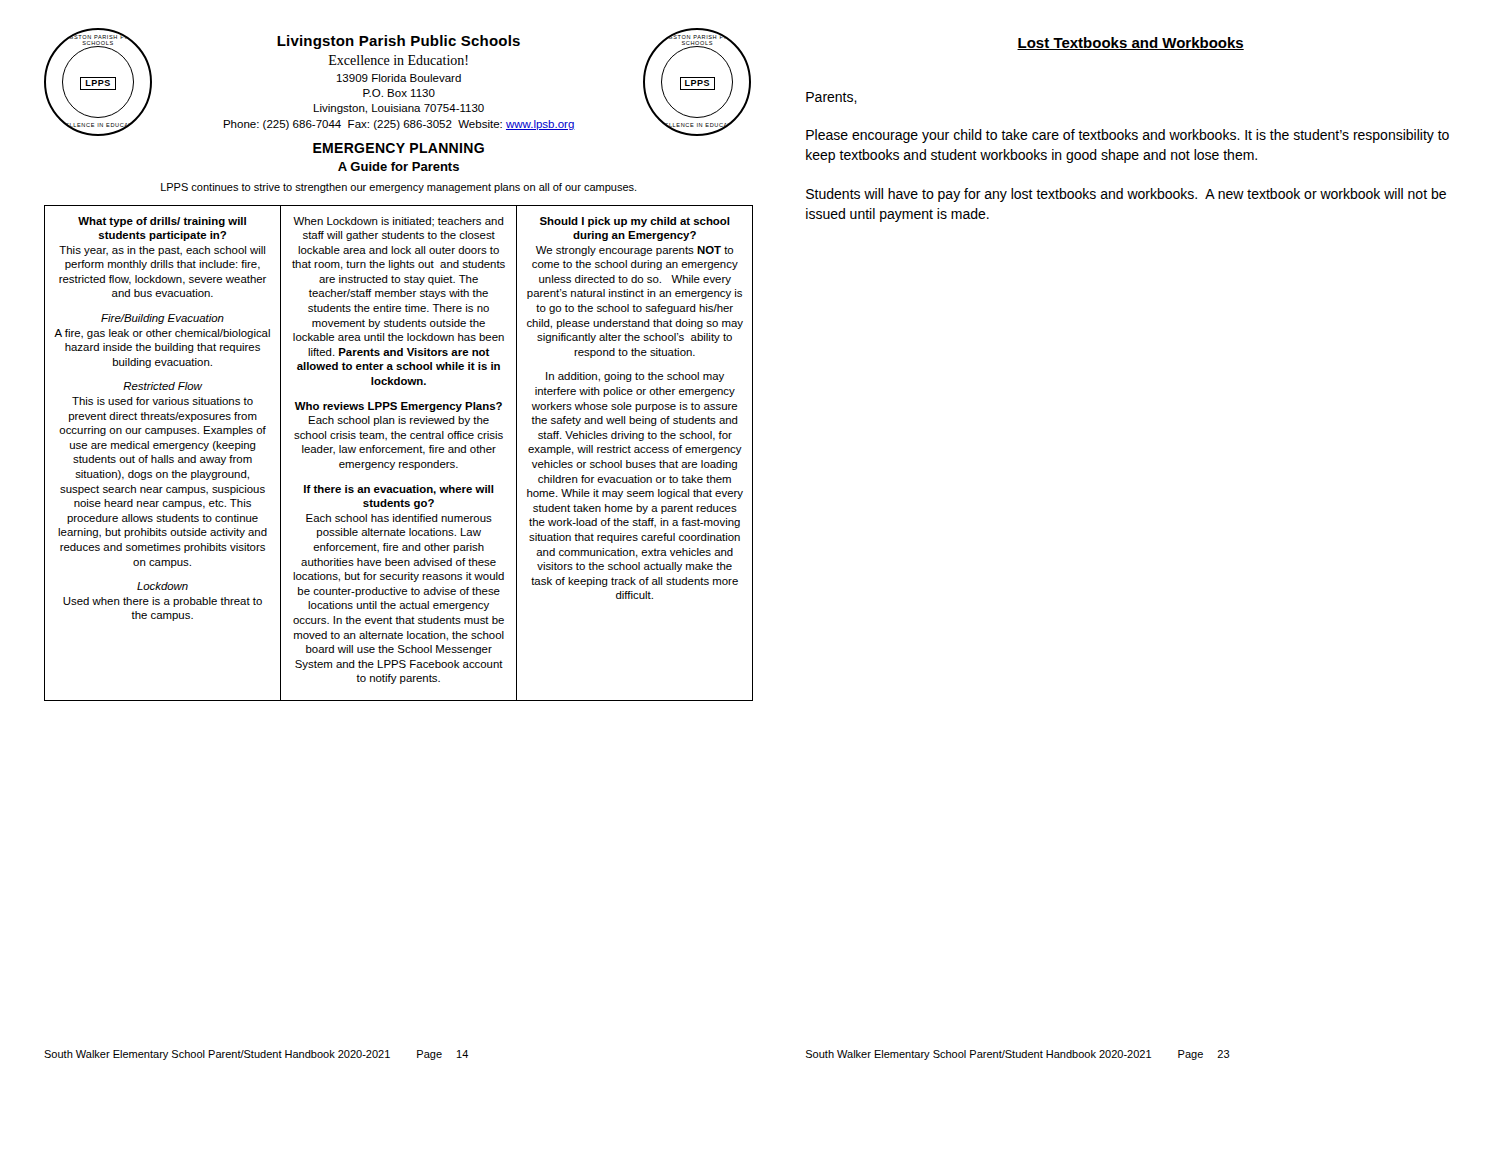Livingston Parish Public Schools
LPPS
Excellence in Education
Livingston Parish Public Schools
Excellence in Education!
13909 Florida Boulevard
P.O. Box 1130
Livingston, Louisiana 70754-1130
Phone: (225) 686-7044 Fax: (225) 686-3052 Website: www.lpsb.org
Livingston Parish Public Schools
LPPS
Excellence in Education
EMERGENCY PLANNING
A Guide for Parents
LPPS continues to strive to strengthen our emergency management plans on all of our campuses.
| What type of drills/ training will students participate in? This year, as in the past, each school will perform monthly drills that include: fire, restricted flow, lockdown, severe weather and bus evacuation. Fire/Building Evacuation A fire, gas leak or other chemical/biological hazard inside the building that requires building evacuation. Restricted Flow This is used for various situations to prevent direct threats/exposures from occurring on our campuses. Examples of use are medical emergency (keeping students out of halls and away from situation), dogs on the playground, suspect search near campus, suspicious noise heard near campus, etc. This procedure allows students to continue learning, but prohibits outside activity and reduces and sometimes prohibits visitors on campus. Lockdown Used when there is a probable threat to the campus. | When Lockdown is initiated; teachers and staff will gather students to the closest lockable area and lock all outer doors to that room, turn the lights out and students are instructed to stay quiet. The teacher/staff member stays with the students the entire time. There is no movement by students outside the lockable area until the lockdown has been lifted. Parents and Visitors are not allowed to enter a school while it is in lockdown. Who reviews LPPS Emergency Plans? Each school plan is reviewed by the school crisis team, the central office crisis leader, law enforcement, fire and other emergency responders. If there is an evacuation, where will students go? Each school has identified numerous possible alternate locations. Law enforcement, fire and other parish authorities have been advised of these locations, but for security reasons it would be counter-productive to advise of these locations until the actual emergency occurs. In the event that students must be moved to an alternate location, the school board will use the School Messenger System and the LPPS Facebook account to notify parents. | Should I pick up my child at school during an Emergency? We strongly encourage parents NOT to come to the school during an emergency unless directed to do so. While every parent’s natural instinct in an emergency is to go to the school to safeguard his/her child, please understand that doing so may significantly alter the school’s ability to respond to the situation. In addition, going to the school may interfere with police or other emergency workers whose sole purpose is to assure the safety and well being of students and staff. Vehicles driving to the school, for example, will restrict access of emergency vehicles or school buses that are loading children for evacuation or to take them home. While it may seem logical that every student taken home by a parent reduces the work-load of the staff, in a fast-moving situation that requires careful coordination and communication, extra vehicles and visitors to the school actually make the task of keeping track of all students more difficult. |
South Walker Elementary School Parent/Student Handbook 2020-2021Page 14
Lost Textbooks and Workbooks
Parents,
Please encourage your child to take care of textbooks and workbooks. It is the student’s responsibility to keep textbooks and student workbooks in good shape and not lose them.
Students will have to pay for any lost textbooks and workbooks. A new textbook or workbook will not be issued until payment is made.
South Walker Elementary School Parent/Student Handbook 2020-2021Page 23